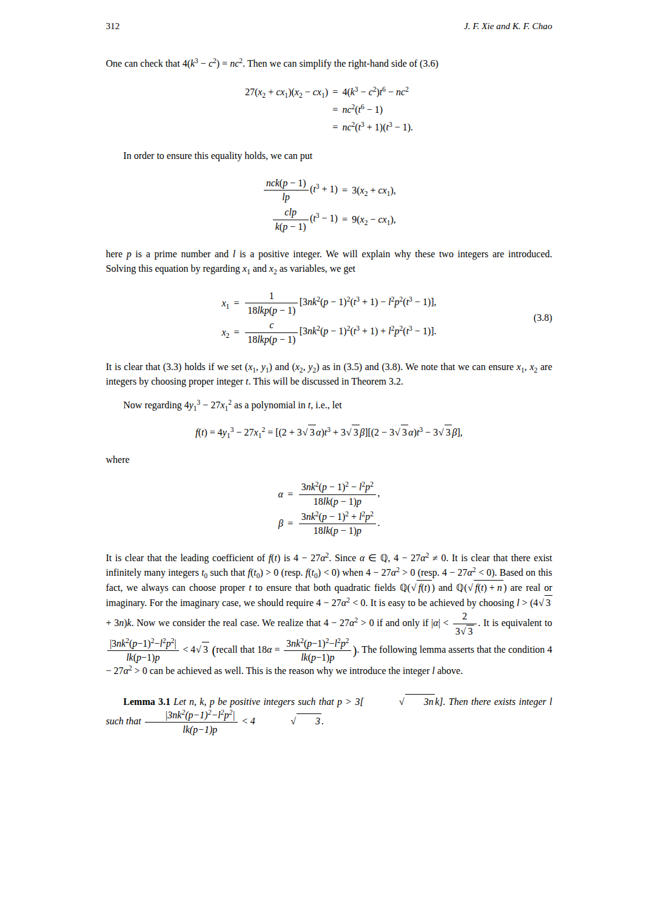312 J. F. Xie and K. F. Chao
One can check that 4(k3 − c2) = nc2. Then we can simplify the right-hand side of (3.6)
| 27( x 2 + cx 1 )( x 2 − cx 1 ) | = | 4( k 3 − c 2 ) t 6 − nc 2 |
| | = | nc 2 ( t 6 − 1) |
| | = | nc 2 ( t 3 + 1)( t 3 − 1). |
In order to ensure this equality holds, we can put
| nck ( p − 1) lp ( t 3 + 1) | = | 3( x 2 + cx 1 ), |
| clp k ( p − 1) ( t 3 − 1) | = | 9( x 2 − cx 1 ), |
here p is a prime number and l is a positive integer. We will explain why these two integers are introduced. Solving this equation by regarding x1 and x2 as variables, we get
| x 1 | = | 1 18 lkp ( p − 1) [3 nk 2 ( p − 1) 2 ( t 3 + 1) − l 2 p 2 ( t 3 − 1)], |
| x 2 | = | c 18 lkp ( p − 1) [3 nk 2 ( p − 1) 2 ( t 3 + 1) + l 2 p 2 ( t 3 − 1)]. |
(3.8)
It is clear that (3.3) holds if we set (x1, y1) and (x2, y2) as in (3.5) and (3.8). We note that we can ensure x1, x2 are integers by choosing proper integer t. This will be discussed in Theorem 3.2.
Now regarding 4y13 − 27x12 as a polynomial in t, i.e., let
f(t) = 4y13 − 27x12 = [(2 + 33 α)t3 + 33 β][(2 − 33 α)t3 − 33 β],
where
| α | = | 3 nk 2 ( p − 1) 2 − l 2 p 2 18 lk ( p − 1) p , |
| β | = | 3 nk 2 ( p − 1) 2 + l 2 p 2 18 lk ( p − 1) p . |
It is clear that the leading coefficient of f(t) is 4 − 27α2. Since α ∈ ℚ, 4 − 27α2 ≠ 0. It is clear that there exist infinitely many integers t0 such that f(t0) > 0 (resp. f(t0) < 0) when 4 − 27α2 > 0 (resp. 4 − 27α2 < 0). Based on this fact, we always can choose proper t to ensure that both quadratic fields ℚ(f(t)) and ℚ(f(t) + n) are real or imaginary. For the imaginary case, we should require 4 − 27α2 < 0. It is easy to be achieved by choosing l > (43 + 3n)k. Now we consider the real case. We realize that 4 − 27α2 > 0 if and only if |α| < 233. It is equivalent to |3nk2(p−1)2−l2p2|lk(p−1)p < 43 (recall that 18α = 3nk2(p−1)2−l2p2 lk(p−1)p). The following lemma asserts that the condition 4 − 27α2 > 0 can be achieved as well. This is the reason why we introduce the integer l above.
Lemma 3.1 Let n, k, p be positive integers such that p > 3[3n k]. Then there exists integer l such that |3nk2(p−1)2−l2p2|lk(p−1)p < 43.